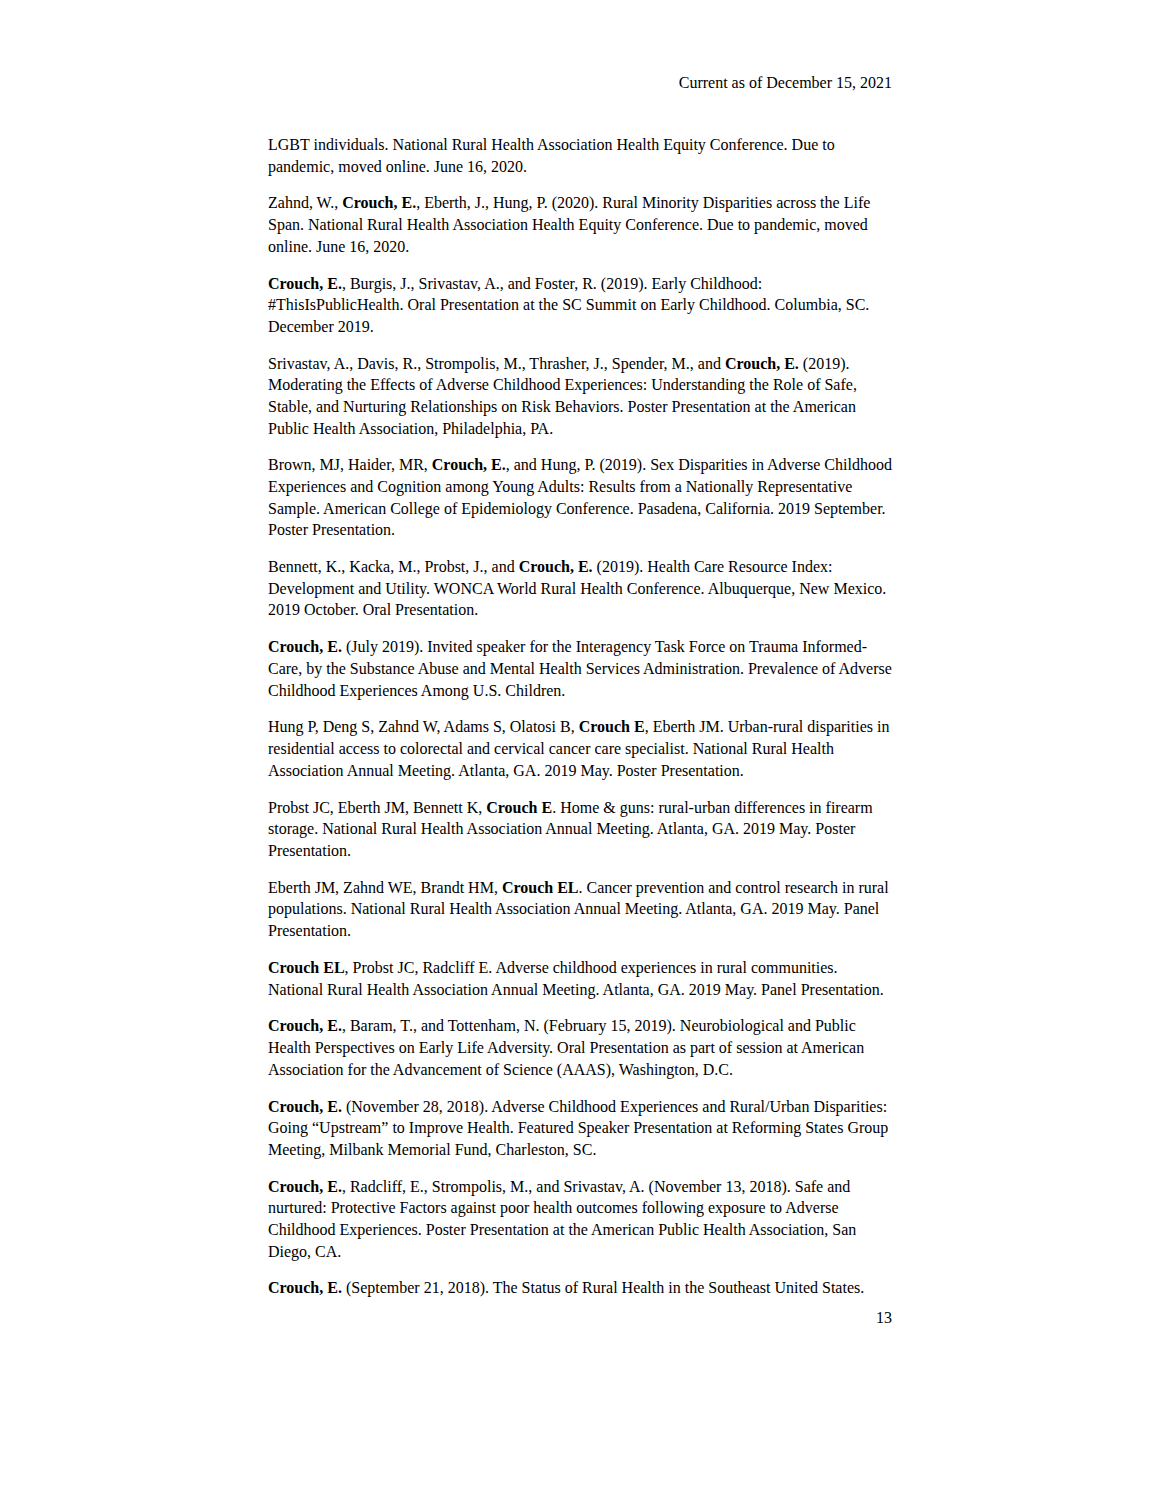Current as of December 15, 2021
LGBT individuals. National Rural Health Association Health Equity Conference. Due to pandemic, moved online. June 16, 2020.
Zahnd, W., Crouch, E., Eberth, J., Hung, P. (2020). Rural Minority Disparities across the Life Span. National Rural Health Association Health Equity Conference. Due to pandemic, moved online. June 16, 2020.
Crouch, E., Burgis, J., Srivastav, A., and Foster, R. (2019). Early Childhood: #ThisIsPublicHealth. Oral Presentation at the SC Summit on Early Childhood. Columbia, SC. December 2019.
Srivastav, A., Davis, R., Strompolis, M., Thrasher, J., Spender, M., and Crouch, E. (2019). Moderating the Effects of Adverse Childhood Experiences: Understanding the Role of Safe, Stable, and Nurturing Relationships on Risk Behaviors. Poster Presentation at the American Public Health Association, Philadelphia, PA.
Brown, MJ, Haider, MR, Crouch, E., and Hung, P. (2019). Sex Disparities in Adverse Childhood Experiences and Cognition among Young Adults: Results from a Nationally Representative Sample. American College of Epidemiology Conference. Pasadena, California. 2019 September. Poster Presentation.
Bennett, K., Kacka, M., Probst, J., and Crouch, E. (2019). Health Care Resource Index: Development and Utility. WONCA World Rural Health Conference. Albuquerque, New Mexico. 2019 October. Oral Presentation.
Crouch, E. (July 2019). Invited speaker for the Interagency Task Force on Trauma Informed-Care, by the Substance Abuse and Mental Health Services Administration. Prevalence of Adverse Childhood Experiences Among U.S. Children.
Hung P, Deng S, Zahnd W, Adams S, Olatosi B, Crouch E, Eberth JM. Urban-rural disparities in residential access to colorectal and cervical cancer care specialist. National Rural Health Association Annual Meeting. Atlanta, GA. 2019 May. Poster Presentation.
Probst JC, Eberth JM, Bennett K, Crouch E. Home & guns: rural-urban differences in firearm storage. National Rural Health Association Annual Meeting. Atlanta, GA. 2019 May. Poster Presentation.
Eberth JM, Zahnd WE, Brandt HM, Crouch EL. Cancer prevention and control research in rural populations. National Rural Health Association Annual Meeting. Atlanta, GA. 2019 May. Panel Presentation.
Crouch EL, Probst JC, Radcliff E. Adverse childhood experiences in rural communities. National Rural Health Association Annual Meeting. Atlanta, GA. 2019 May. Panel Presentation.
Crouch, E., Baram, T., and Tottenham, N. (February 15, 2019). Neurobiological and Public Health Perspectives on Early Life Adversity. Oral Presentation as part of session at American Association for the Advancement of Science (AAAS), Washington, D.C.
Crouch, E. (November 28, 2018). Adverse Childhood Experiences and Rural/Urban Disparities: Going “Upstream” to Improve Health. Featured Speaker Presentation at Reforming States Group Meeting, Milbank Memorial Fund, Charleston, SC.
Crouch, E., Radcliff, E., Strompolis, M., and Srivastav, A. (November 13, 2018). Safe and nurtured: Protective Factors against poor health outcomes following exposure to Adverse Childhood Experiences. Poster Presentation at the American Public Health Association, San Diego, CA.
Crouch, E. (September 21, 2018). The Status of Rural Health in the Southeast United States.
13